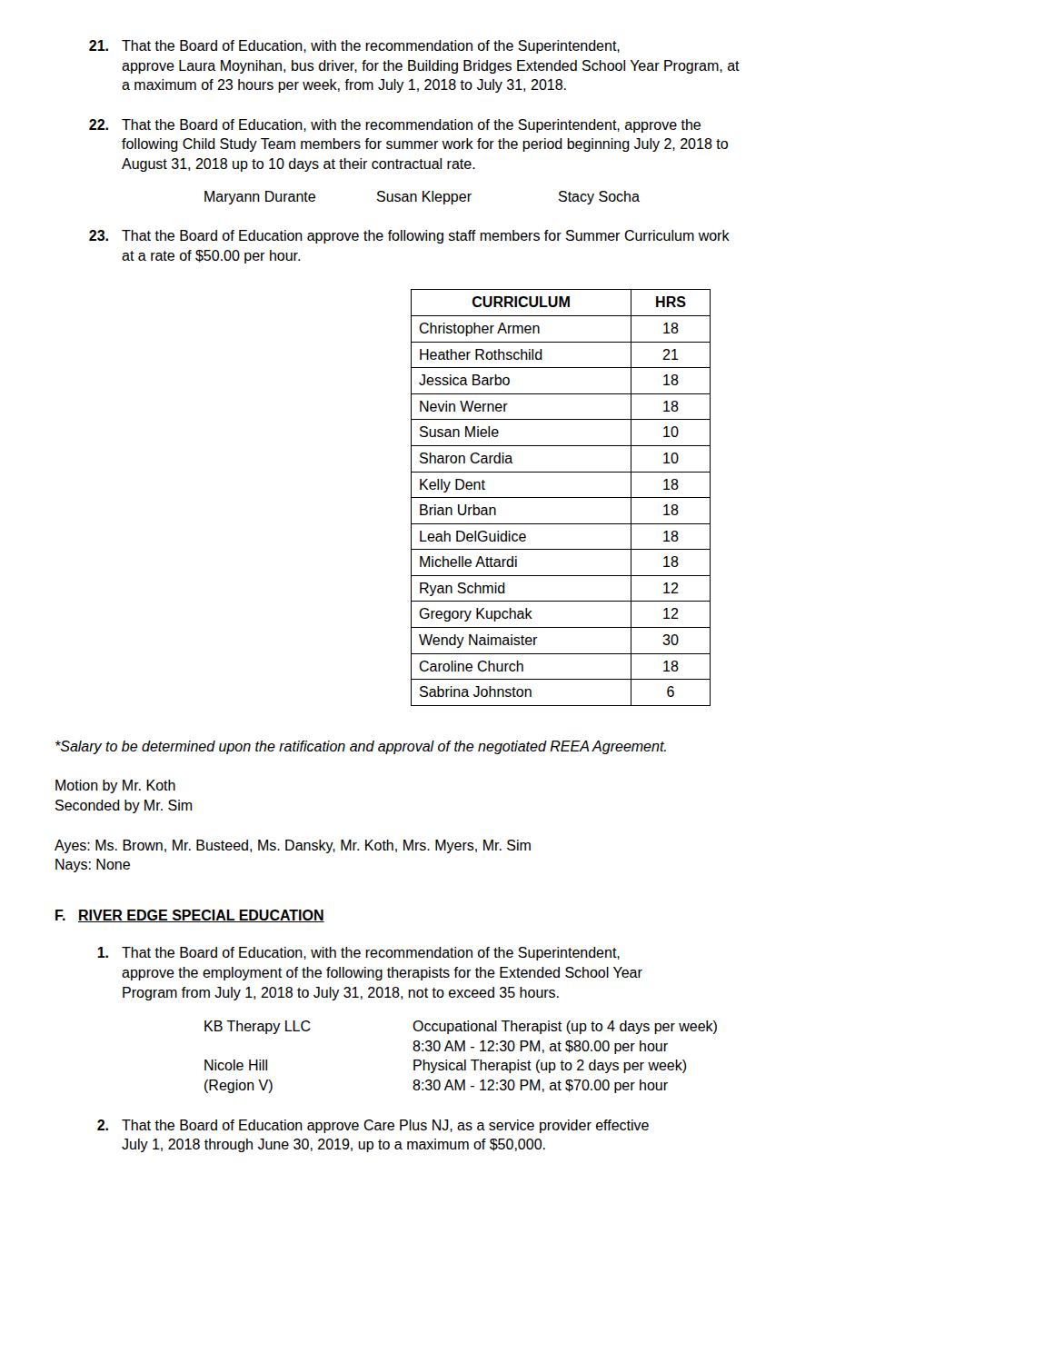21.
That the Board of Education, with the recommendation of the Superintendent,
approve Laura Moynihan, bus driver, for the Building Bridges Extended School Year Program, at
a maximum of 23 hours per week, from July 1, 2018 to July 31, 2018.
22.
That the Board of Education, with the recommendation of the Superintendent, approve the
following Child Study Team members for summer work for the period beginning July 2, 2018 to
August 31, 2018 up to 10 days at their contractual rate.
Maryann Durante Susan Klepper Stacy Socha
23.
That the Board of Education approve the following staff members for Summer Curriculum work
at a rate of $50.00 per hour.
| CURRICULUM | HRS |
| --- | --- |
| Christopher Armen | 18 |
| Heather Rothschild | 21 |
| Jessica Barbo | 18 |
| Nevin Werner | 18 |
| Susan Miele | 10 |
| Sharon Cardia | 10 |
| Kelly Dent | 18 |
| Brian Urban | 18 |
| Leah DelGuidice | 18 |
| Michelle Attardi | 18 |
| Ryan Schmid | 12 |
| Gregory Kupchak | 12 |
| Wendy Naimaister | 30 |
| Caroline Church | 18 |
| Sabrina Johnston | 6 |
*Salary to be determined upon the ratification and approval of the negotiated REEA Agreement.
Motion by Mr. Koth
Seconded by Mr. Sim
Ayes: Ms. Brown, Mr. Busteed, Ms. Dansky, Mr. Koth, Mrs. Myers, Mr. Sim
Nays: None
F. RIVER EDGE SPECIAL EDUCATION
1.
That the Board of Education, with the recommendation of the Superintendent,
approve the employment of the following therapists for the Extended School Year
Program from July 1, 2018 to July 31, 2018, not to exceed 35 hours.
| KB Therapy LLC | Occupational Therapist (up to 4 days per week) 8:30 AM - 12:30 PM, at $80.00 per hour |
| Nicole Hill (Region V) | Physical Therapist (up to 2 days per week) 8:30 AM - 12:30 PM, at $70.00 per hour |
2.
That the Board of Education approve Care Plus NJ, as a service provider effective
July 1, 2018 through June 30, 2019, up to a maximum of $50,000.